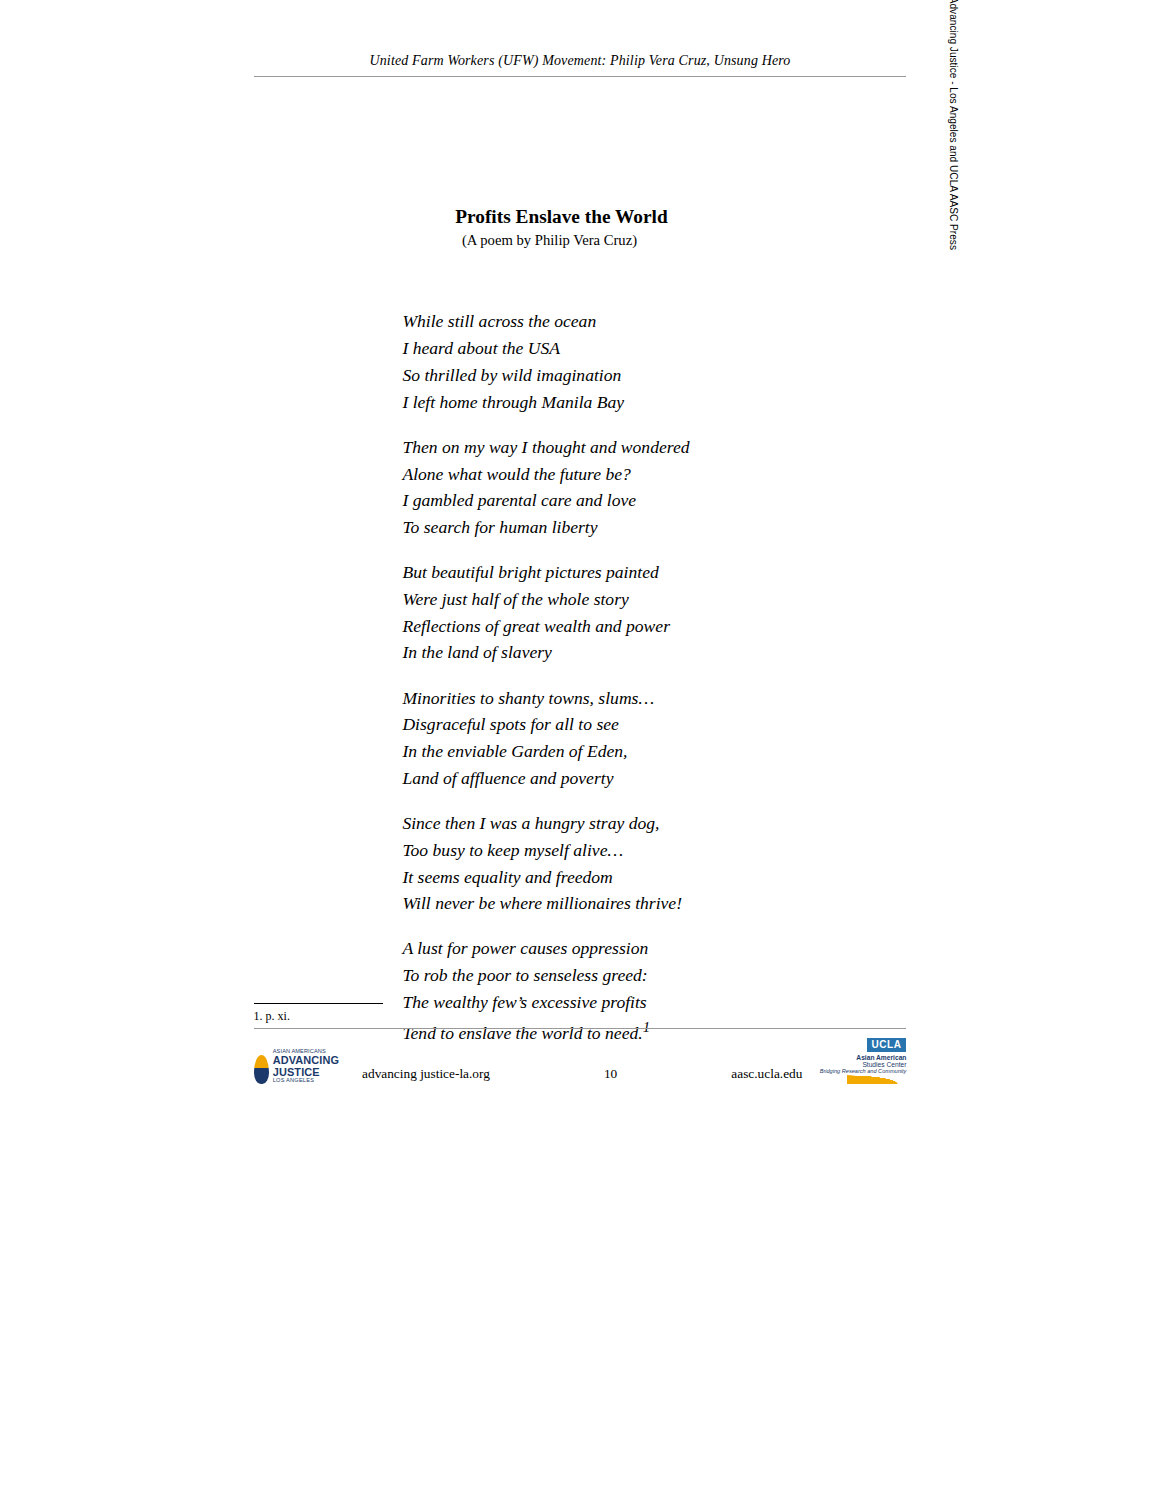United Farm Workers (UFW) Movement: Philip Vera Cruz, Unsung Hero
Copyright ©2009 by Asian Americans Advancing Justice - Los Angeles and UCLA AASC Press
Profits Enslave the World
(A poem by Philip Vera Cruz)
While still across the ocean
I heard about the USA
So thrilled by wild imagination
I left home through Manila Bay
Then on my way I thought and wondered
Alone what would the future be?
I gambled parental care and love
To search for human liberty
But beautiful bright pictures painted
Were just half of the whole story
Reflections of great wealth and power
In the land of slavery
Minorities to shanty towns, slums…
Disgraceful spots for all to see
In the enviable Garden of Eden,
Land of affluence and poverty
Since then I was a hungry stray dog,
Too busy to keep myself alive…
It seems equality and freedom
Will never be where millionaires thrive!
A lust for power causes oppression
To rob the poor to senseless greed:
The wealthy few’s excessive profits
Tend to enslave the world to need.1
1. p. xi.
ASIAN AMERICANS ADVANCING
JUSTICE LOS ANGELES
advancing justice-la.org
10
aasc.ucla.edu
UCLA
Asian American
Studies Center
Bridging Research and Community